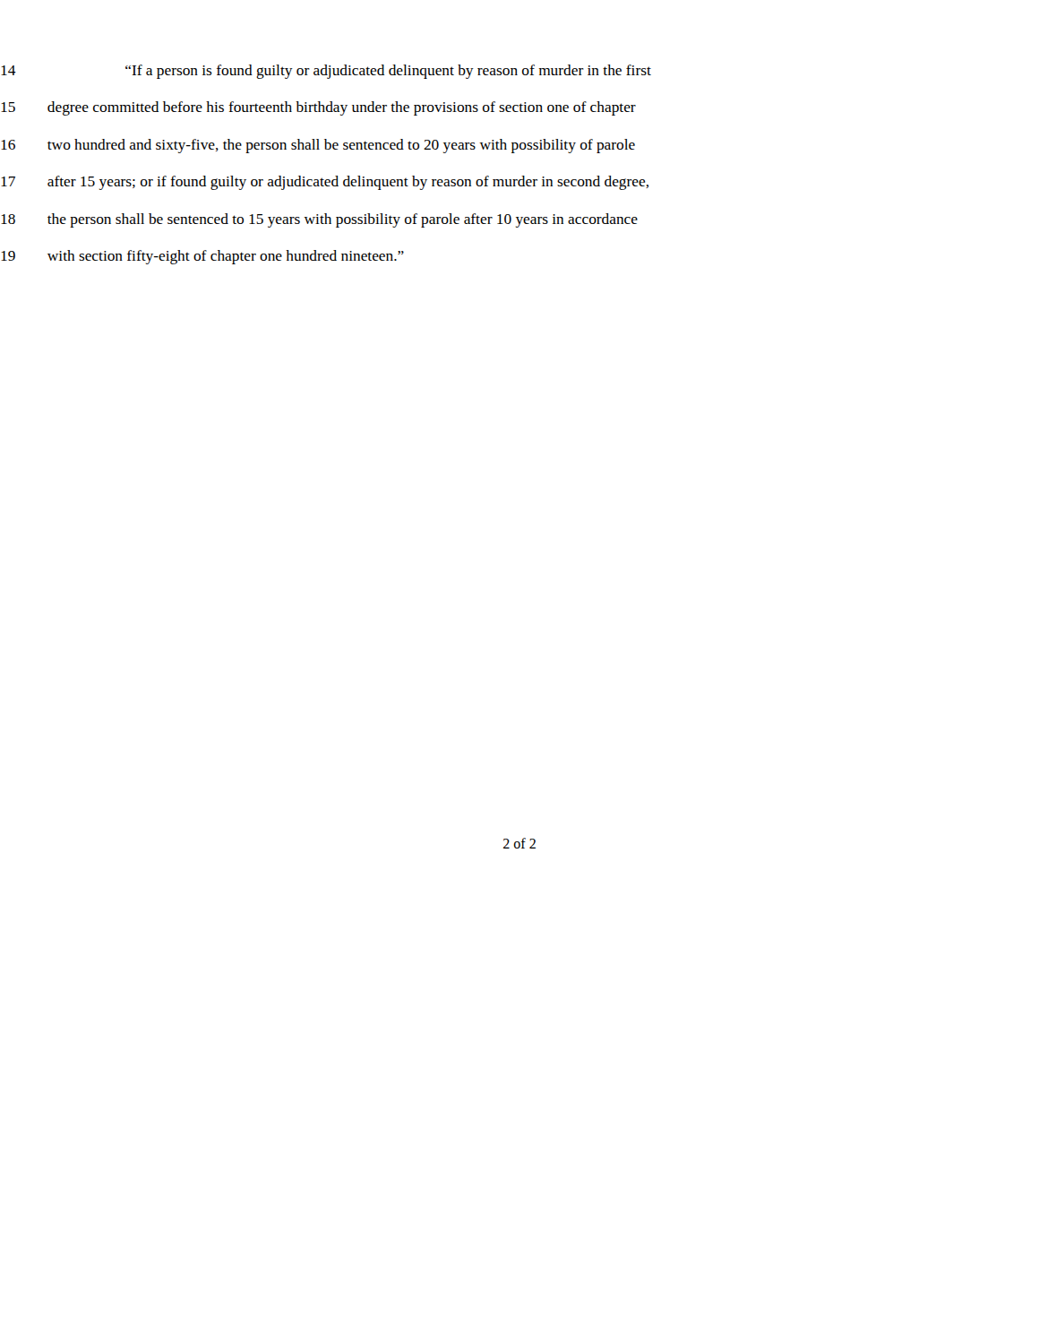14
“If a person is found guilty or adjudicated delinquent by reason of murder in the first
15
degree committed before his fourteenth birthday under the provisions of section one of chapter
16
two hundred and sixty-five, the person shall be sentenced to 20 years with possibility of parole
17
after 15 years; or if found guilty or adjudicated delinquent by reason of murder in second degree,
18
the person shall be sentenced to 15 years with possibility of parole after 10 years in accordance
19
with section fifty-eight of chapter one hundred nineteen.”
2 of 2